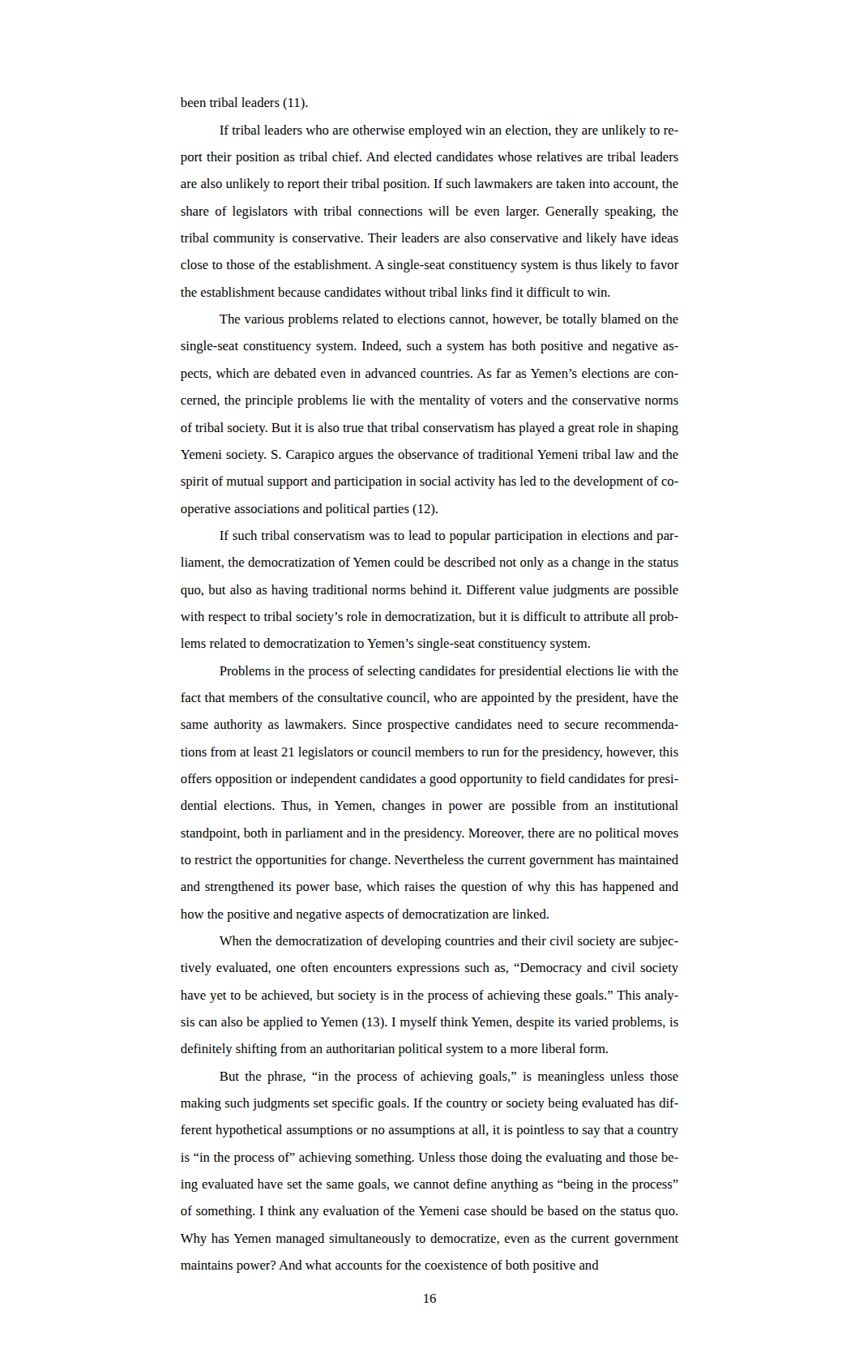been tribal leaders (11).
If tribal leaders who are otherwise employed win an election, they are unlikely to report their position as tribal chief. And elected candidates whose relatives are tribal leaders are also unlikely to report their tribal position. If such lawmakers are taken into account, the share of legislators with tribal connections will be even larger. Generally speaking, the tribal community is conservative. Their leaders are also conservative and likely have ideas close to those of the establishment. A single-seat constituency system is thus likely to favor the establishment because candidates without tribal links find it difficult to win.
The various problems related to elections cannot, however, be totally blamed on the single-seat constituency system. Indeed, such a system has both positive and negative aspects, which are debated even in advanced countries. As far as Yemen’s elections are concerned, the principle problems lie with the mentality of voters and the conservative norms of tribal society. But it is also true that tribal conservatism has played a great role in shaping Yemeni society. S. Carapico argues the observance of traditional Yemeni tribal law and the spirit of mutual support and participation in social activity has led to the development of cooperative associations and political parties (12).
If such tribal conservatism was to lead to popular participation in elections and parliament, the democratization of Yemen could be described not only as a change in the status quo, but also as having traditional norms behind it. Different value judgments are possible with respect to tribal society’s role in democratization, but it is difficult to attribute all problems related to democratization to Yemen’s single-seat constituency system.
Problems in the process of selecting candidates for presidential elections lie with the fact that members of the consultative council, who are appointed by the president, have the same authority as lawmakers. Since prospective candidates need to secure recommendations from at least 21 legislators or council members to run for the presidency, however, this offers opposition or independent candidates a good opportunity to field candidates for presidential elections. Thus, in Yemen, changes in power are possible from an institutional standpoint, both in parliament and in the presidency. Moreover, there are no political moves to restrict the opportunities for change. Nevertheless the current government has maintained and strengthened its power base, which raises the question of why this has happened and how the positive and negative aspects of democratization are linked.
When the democratization of developing countries and their civil society are subjectively evaluated, one often encounters expressions such as, “Democracy and civil society have yet to be achieved, but society is in the process of achieving these goals.” This analysis can also be applied to Yemen (13). I myself think Yemen, despite its varied problems, is definitely shifting from an authoritarian political system to a more liberal form.
But the phrase, “in the process of achieving goals,” is meaningless unless those making such judgments set specific goals. If the country or society being evaluated has different hypothetical assumptions or no assumptions at all, it is pointless to say that a country is “in the process of” achieving something. Unless those doing the evaluating and those being evaluated have set the same goals, we cannot define anything as “being in the process” of something. I think any evaluation of the Yemeni case should be based on the status quo. Why has Yemen managed simultaneously to democratize, even as the current government maintains power? And what accounts for the coexistence of both positive and
16